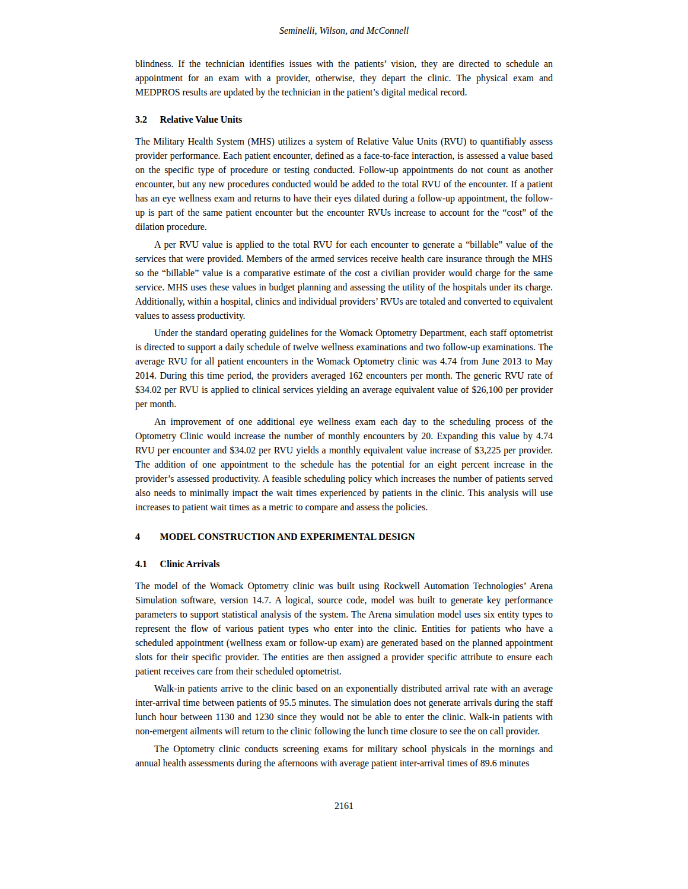Seminelli, Wilson, and McConnell
blindness. If the technician identifies issues with the patients’ vision, they are directed to schedule an appointment for an exam with a provider, otherwise, they depart the clinic. The physical exam and MEDPROS results are updated by the technician in the patient’s digital medical record.
3.2 Relative Value Units
The Military Health System (MHS) utilizes a system of Relative Value Units (RVU) to quantifiably assess provider performance. Each patient encounter, defined as a face-to-face interaction, is assessed a value based on the specific type of procedure or testing conducted. Follow-up appointments do not count as another encounter, but any new procedures conducted would be added to the total RVU of the encounter. If a patient has an eye wellness exam and returns to have their eyes dilated during a follow-up appointment, the follow-up is part of the same patient encounter but the encounter RVUs increase to account for the “cost” of the dilation procedure.
A per RVU value is applied to the total RVU for each encounter to generate a “billable” value of the services that were provided. Members of the armed services receive health care insurance through the MHS so the “billable” value is a comparative estimate of the cost a civilian provider would charge for the same service. MHS uses these values in budget planning and assessing the utility of the hospitals under its charge. Additionally, within a hospital, clinics and individual providers’ RVUs are totaled and converted to equivalent values to assess productivity.
Under the standard operating guidelines for the Womack Optometry Department, each staff optometrist is directed to support a daily schedule of twelve wellness examinations and two follow-up examinations. The average RVU for all patient encounters in the Womack Optometry clinic was 4.74 from June 2013 to May 2014. During this time period, the providers averaged 162 encounters per month. The generic RVU rate of $34.02 per RVU is applied to clinical services yielding an average equivalent value of $26,100 per provider per month.
An improvement of one additional eye wellness exam each day to the scheduling process of the Optometry Clinic would increase the number of monthly encounters by 20. Expanding this value by 4.74 RVU per encounter and $34.02 per RVU yields a monthly equivalent value increase of $3,225 per provider. The addition of one appointment to the schedule has the potential for an eight percent increase in the provider’s assessed productivity. A feasible scheduling policy which increases the number of patients served also needs to minimally impact the wait times experienced by patients in the clinic. This analysis will use increases to patient wait times as a metric to compare and assess the policies.
4 MODEL CONSTRUCTION AND EXPERIMENTAL DESIGN
4.1 Clinic Arrivals
The model of the Womack Optometry clinic was built using Rockwell Automation Technologies’ Arena Simulation software, version 14.7. A logical, source code, model was built to generate key performance parameters to support statistical analysis of the system. The Arena simulation model uses six entity types to represent the flow of various patient types who enter into the clinic. Entities for patients who have a scheduled appointment (wellness exam or follow-up exam) are generated based on the planned appointment slots for their specific provider. The entities are then assigned a provider specific attribute to ensure each patient receives care from their scheduled optometrist.
Walk-in patients arrive to the clinic based on an exponentially distributed arrival rate with an average inter-arrival time between patients of 95.5 minutes. The simulation does not generate arrivals during the staff lunch hour between 1130 and 1230 since they would not be able to enter the clinic. Walk-in patients with non-emergent ailments will return to the clinic following the lunch time closure to see the on call provider.
The Optometry clinic conducts screening exams for military school physicals in the mornings and annual health assessments during the afternoons with average patient inter-arrival times of 89.6 minutes
2161